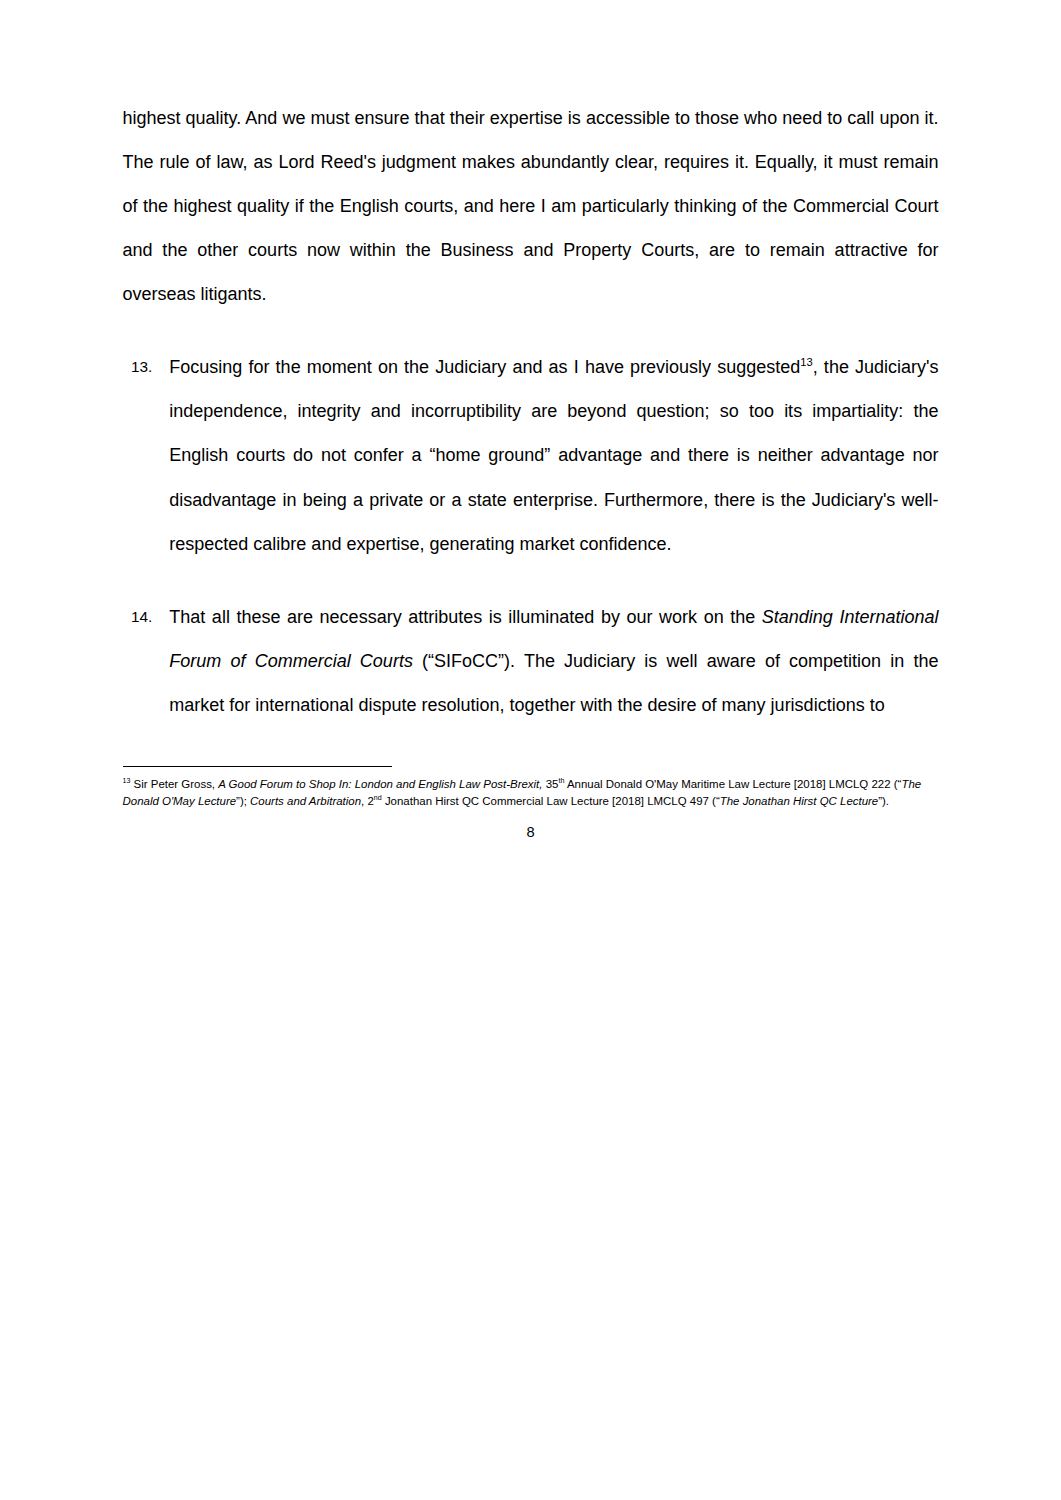highest quality. And we must ensure that their expertise is accessible to those who need to call upon it. The rule of law, as Lord Reed's judgment makes abundantly clear, requires it. Equally, it must remain of the highest quality if the English courts, and here I am particularly thinking of the Commercial Court and the other courts now within the Business and Property Courts, are to remain attractive for overseas litigants.
Focusing for the moment on the Judiciary and as I have previously suggested13, the Judiciary's independence, integrity and incorruptibility are beyond question; so too its impartiality: the English courts do not confer a “home ground” advantage and there is neither advantage nor disadvantage in being a private or a state enterprise. Furthermore, there is the Judiciary's well-respected calibre and expertise, generating market confidence.
That all these are necessary attributes is illuminated by our work on the Standing International Forum of Commercial Courts (“SIFoCC”). The Judiciary is well aware of competition in the market for international dispute resolution, together with the desire of many jurisdictions to
13 Sir Peter Gross, A Good Forum to Shop In: London and English Law Post-Brexit, 35th Annual Donald O'May Maritime Law Lecture [2018] LMCLQ 222 (“The Donald O'May Lecture”); Courts and Arbitration, 2nd Jonathan Hirst QC Commercial Law Lecture [2018] LMCLQ 497 (“The Jonathan Hirst QC Lecture”).
8